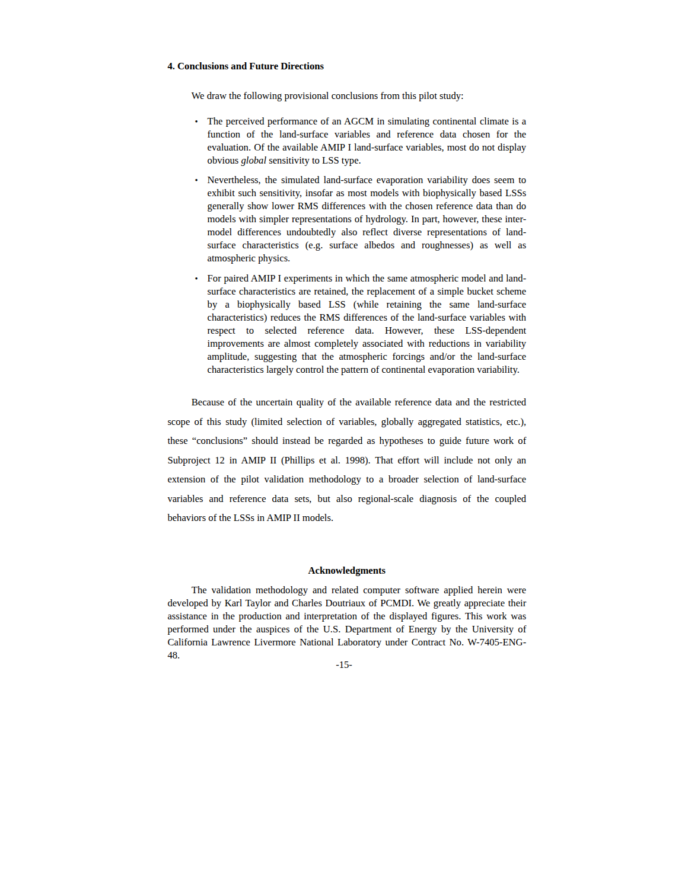4. Conclusions and Future Directions
We draw the following provisional conclusions from this pilot study:
The perceived performance of an AGCM in simulating continental climate is a function of the land-surface variables and reference data chosen for the evaluation. Of the available AMIP I land-surface variables, most do not display obvious global sensitivity to LSS type.
Nevertheless, the simulated land-surface evaporation variability does seem to exhibit such sensitivity, insofar as most models with biophysically based LSSs generally show lower RMS differences with the chosen reference data than do models with simpler representations of hydrology. In part, however, these inter-model differences undoubtedly also reflect diverse representations of land-surface characteristics (e.g. surface albedos and roughnesses) as well as atmospheric physics.
For paired AMIP I experiments in which the same atmospheric model and land-surface characteristics are retained, the replacement of a simple bucket scheme by a biophysically based LSS (while retaining the same land-surface characteristics) reduces the RMS differences of the land-surface variables with respect to selected reference data. However, these LSS-dependent improvements are almost completely associated with reductions in variability amplitude, suggesting that the atmospheric forcings and/or the land-surface characteristics largely control the pattern of continental evaporation variability.
Because of the uncertain quality of the available reference data and the restricted scope of this study (limited selection of variables, globally aggregated statistics, etc.), these “conclusions” should instead be regarded as hypotheses to guide future work of Subproject 12 in AMIP II (Phillips et al. 1998). That effort will include not only an extension of the pilot validation methodology to a broader selection of land-surface variables and reference data sets, but also regional-scale diagnosis of the coupled behaviors of the LSSs in AMIP II models.
Acknowledgments
The validation methodology and related computer software applied herein were developed by Karl Taylor and Charles Doutriaux of PCMDI. We greatly appreciate their assistance in the production and interpretation of the displayed figures. This work was performed under the auspices of the U.S. Department of Energy by the University of California Lawrence Livermore National Laboratory under Contract No. W-7405-ENG-48.
-15-